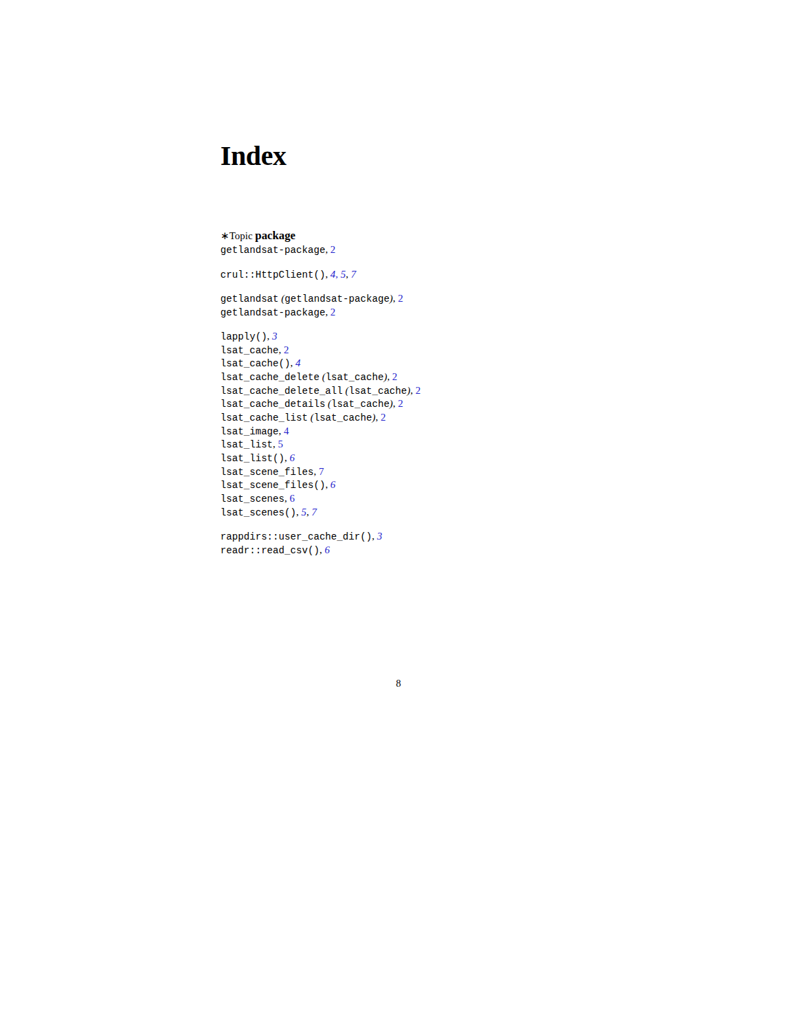Index
∗Topic package
getlandsat-package, 2
crul::HttpClient(), 4, 5, 7
getlandsat (getlandsat-package), 2
getlandsat-package, 2
lapply(), 3
lsat_cache, 2
lsat_cache(), 4
lsat_cache_delete (lsat_cache), 2
lsat_cache_delete_all (lsat_cache), 2
lsat_cache_details (lsat_cache), 2
lsat_cache_list (lsat_cache), 2
lsat_image, 4
lsat_list, 5
lsat_list(), 6
lsat_scene_files, 7
lsat_scene_files(), 6
lsat_scenes, 6
lsat_scenes(), 5, 7
rappdirs::user_cache_dir(), 3
readr::read_csv(), 6
8